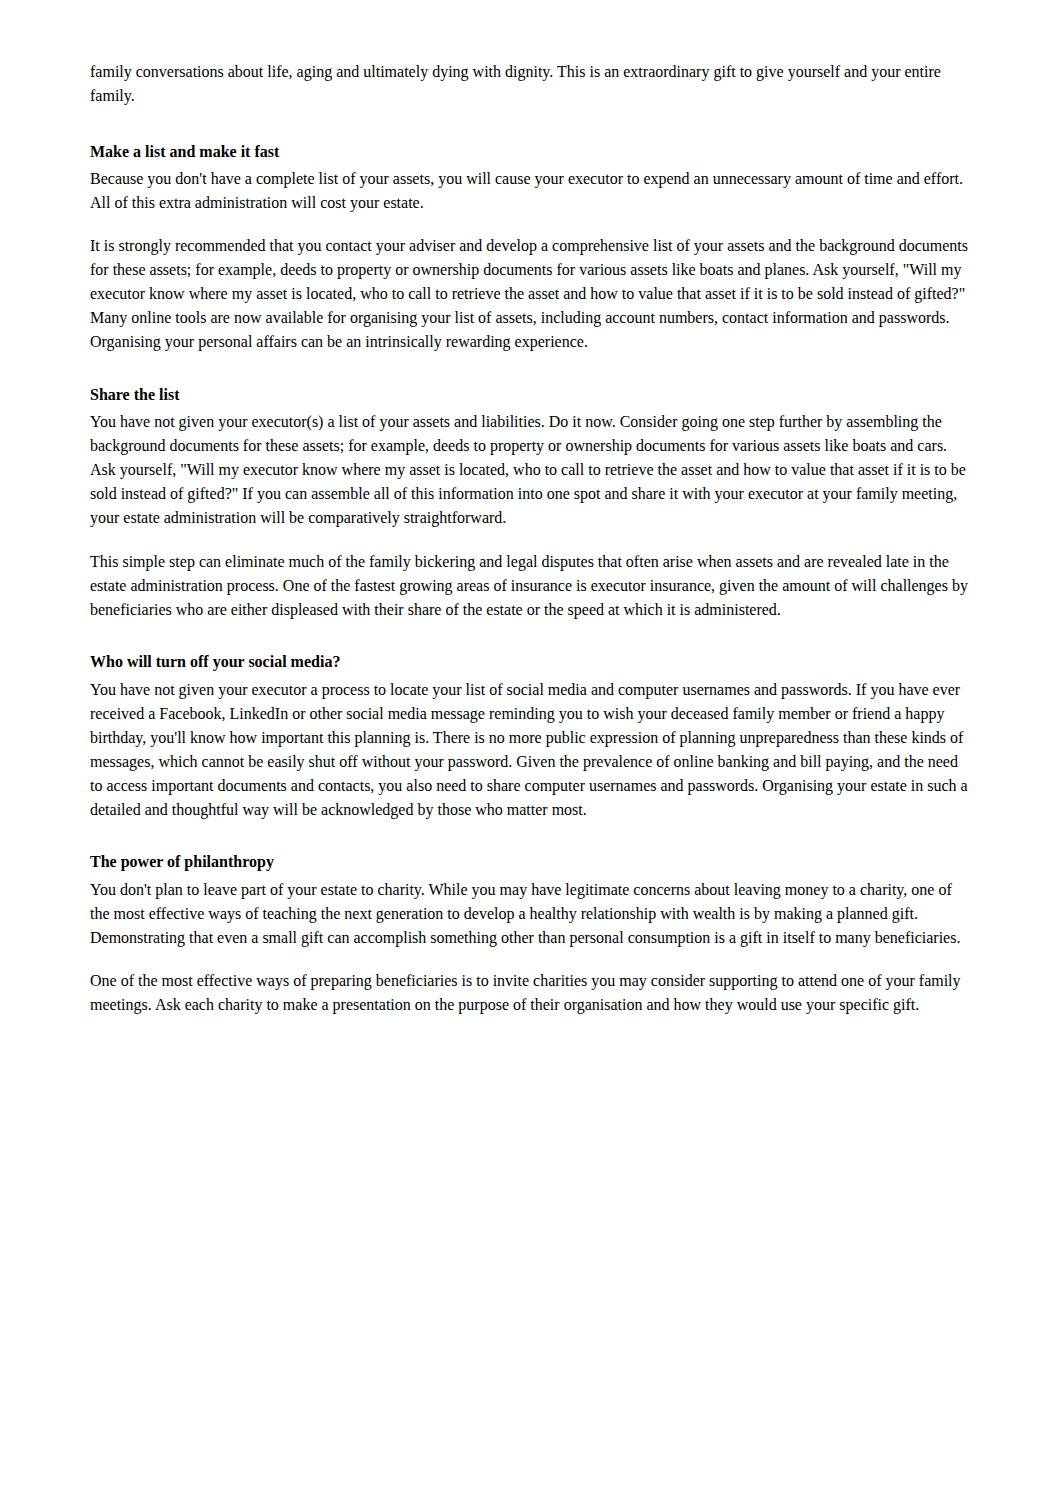family conversations about life, aging and ultimately dying with dignity. This is an extraordinary gift to give yourself and your entire family.
Make a list and make it fast
Because you don't have a complete list of your assets, you will cause your executor to expend an unnecessary amount of time and effort. All of this extra administration will cost your estate.
It is strongly recommended that you contact your adviser and develop a comprehensive list of your assets and the background documents for these assets; for example, deeds to property or ownership documents for various assets like boats and planes. Ask yourself, "Will my executor know where my asset is located, who to call to retrieve the asset and how to value that asset if it is to be sold instead of gifted?" Many online tools are now available for organising your list of assets, including account numbers, contact information and passwords. Organising your personal affairs can be an intrinsically rewarding experience.
Share the list
You have not given your executor(s) a list of your assets and liabilities. Do it now. Consider going one step further by assembling the background documents for these assets; for example, deeds to property or ownership documents for various assets like boats and cars. Ask yourself, "Will my executor know where my asset is located, who to call to retrieve the asset and how to value that asset if it is to be sold instead of gifted?" If you can assemble all of this information into one spot and share it with your executor at your family meeting, your estate administration will be comparatively straightforward.
This simple step can eliminate much of the family bickering and legal disputes that often arise when assets and are revealed late in the estate administration process. One of the fastest growing areas of insurance is executor insurance, given the amount of will challenges by beneficiaries who are either displeased with their share of the estate or the speed at which it is administered.
Who will turn off your social media?
You have not given your executor a process to locate your list of social media and computer usernames and passwords. If you have ever received a Facebook, LinkedIn or other social media message reminding you to wish your deceased family member or friend a happy birthday, you'll know how important this planning is. There is no more public expression of planning unpreparedness than these kinds of messages, which cannot be easily shut off without your password. Given the prevalence of online banking and bill paying, and the need to access important documents and contacts, you also need to share computer usernames and passwords. Organising your estate in such a detailed and thoughtful way will be acknowledged by those who matter most.
The power of philanthropy
You don't plan to leave part of your estate to charity. While you may have legitimate concerns about leaving money to a charity, one of the most effective ways of teaching the next generation to develop a healthy relationship with wealth is by making a planned gift. Demonstrating that even a small gift can accomplish something other than personal consumption is a gift in itself to many beneficiaries.
One of the most effective ways of preparing beneficiaries is to invite charities you may consider supporting to attend one of your family meetings. Ask each charity to make a presentation on the purpose of their organisation and how they would use your specific gift.